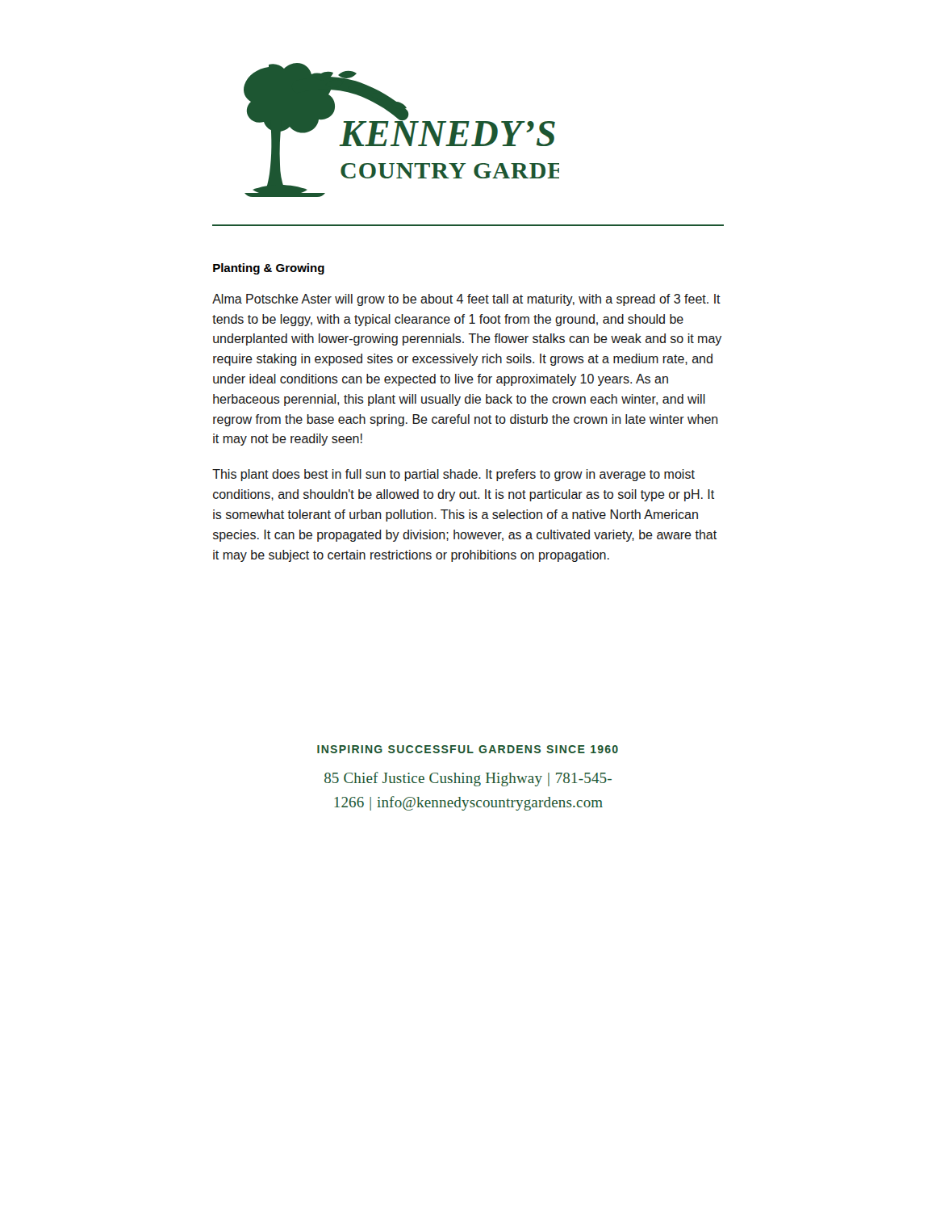Kennedy's Country Gardens KENNEDY’S COUNTRY GARDENS
Planting & Growing
Alma Potschke Aster will grow to be about 4 feet tall at maturity, with a spread of 3 feet. It tends to be leggy, with a typical clearance of 1 foot from the ground, and should be underplanted with lower-growing perennials. The flower stalks can be weak and so it may require staking in exposed sites or excessively rich soils. It grows at a medium rate, and under ideal conditions can be expected to live for approximately 10 years. As an herbaceous perennial, this plant will usually die back to the crown each winter, and will regrow from the base each spring. Be careful not to disturb the crown in late winter when it may not be readily seen!
This plant does best in full sun to partial shade. It prefers to grow in average to moist conditions, and shouldn't be allowed to dry out. It is not particular as to soil type or pH. It is somewhat tolerant of urban pollution. This is a selection of a native North American species. It can be propagated by division; however, as a cultivated variety, be aware that it may be subject to certain restrictions or prohibitions on propagation.
INSPIRING SUCCESSFUL GARDENS SINCE 1960
85 Chief Justice Cushing Highway|781-545-1266|info@kennedyscountrygardens.com